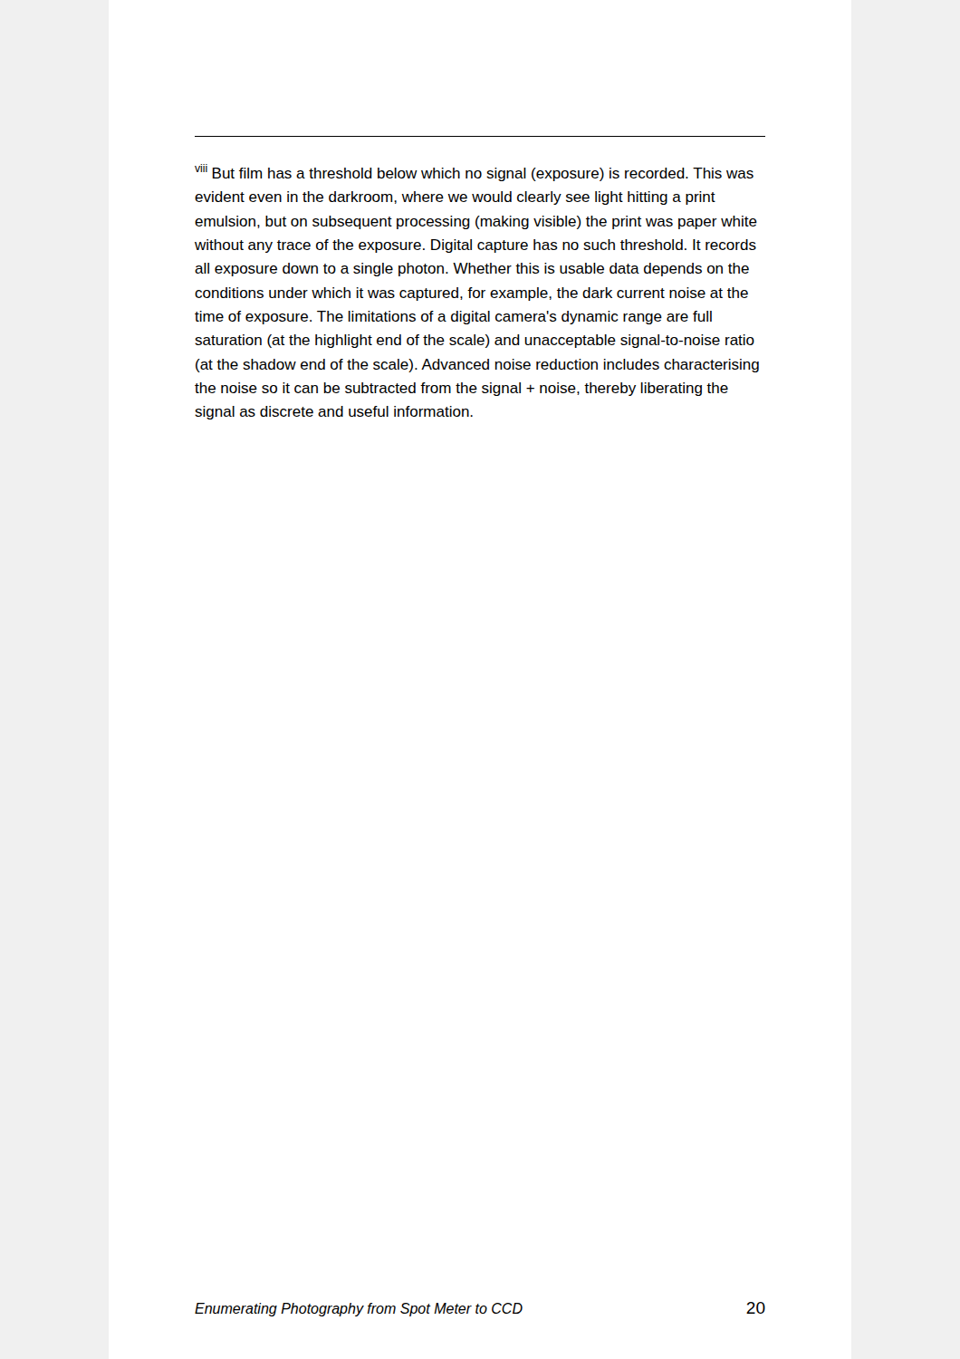viiiBut film has a threshold below which no signal (exposure) is recorded. This was evident even in the darkroom, where we would clearly see light hitting a print emulsion, but on subsequent processing (making visible) the print was paper white without any trace of the exposure. Digital capture has no such threshold. It records all exposure down to a single photon. Whether this is usable data depends on the conditions under which it was captured, for example, the dark current noise at the time of exposure. The limitations of a digital camera's dynamic range are full saturation (at the highlight end of the scale) and unacceptable signal-to-noise ratio (at the shadow end of the scale). Advanced noise reduction includes characterising the noise so it can be subtracted from the signal + noise, thereby liberating the signal as discrete and useful information.
Enumerating Photography from Spot Meter to CCD 20